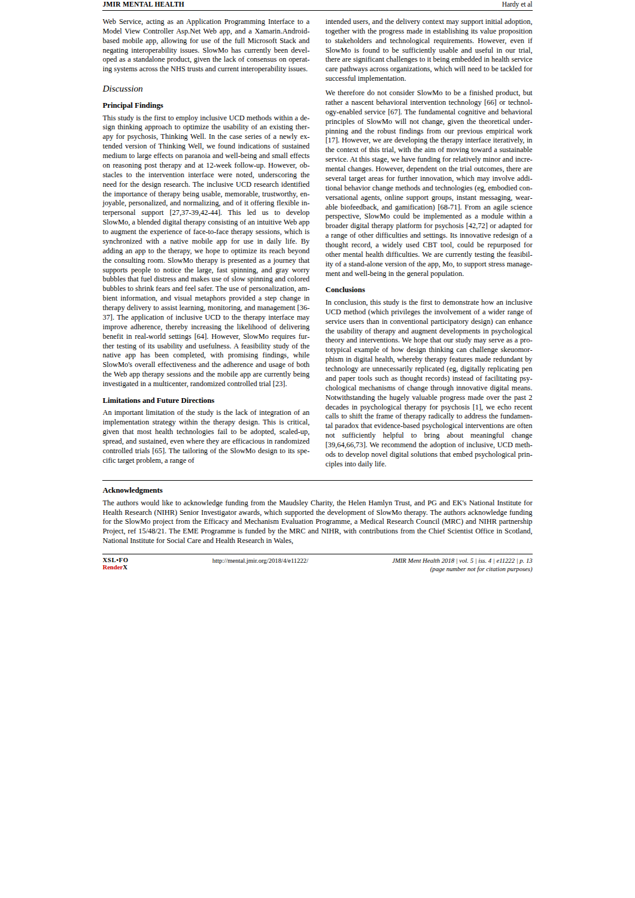JMIR MENTAL HEALTH Hardy et al
Web Service, acting as an Application Programming Interface to a Model View Controller Asp.Net Web app, and a Xamarin.Android-based mobile app, allowing for use of the full Microsoft Stack and negating interoperability issues. SlowMo has currently been developed as a standalone product, given the lack of consensus on operating systems across the NHS trusts and current interoperability issues.
Discussion
Principal Findings
This study is the first to employ inclusive UCD methods within a design thinking approach to optimize the usability of an existing therapy for psychosis, Thinking Well. In the case series of a newly extended version of Thinking Well, we found indications of sustained medium to large effects on paranoia and well-being and small effects on reasoning post therapy and at 12-week follow-up. However, obstacles to the intervention interface were noted, underscoring the need for the design research. The inclusive UCD research identified the importance of therapy being usable, memorable, trustworthy, enjoyable, personalized, and normalizing, and of it offering flexible interpersonal support [27,37-39,42-44]. This led us to develop SlowMo, a blended digital therapy consisting of an intuitive Web app to augment the experience of face-to-face therapy sessions, which is synchronized with a native mobile app for use in daily life. By adding an app to the therapy, we hope to optimize its reach beyond the consulting room. SlowMo therapy is presented as a journey that supports people to notice the large, fast spinning, and gray worry bubbles that fuel distress and makes use of slow spinning and colored bubbles to shrink fears and feel safer. The use of personalization, ambient information, and visual metaphors provided a step change in therapy delivery to assist learning, monitoring, and management [36-37]. The application of inclusive UCD to the therapy interface may improve adherence, thereby increasing the likelihood of delivering benefit in real-world settings [64]. However, SlowMo requires further testing of its usability and usefulness. A feasibility study of the native app has been completed, with promising findings, while SlowMo's overall effectiveness and the adherence and usage of both the Web app therapy sessions and the mobile app are currently being investigated in a multicenter, randomized controlled trial [23].
Limitations and Future Directions
An important limitation of the study is the lack of integration of an implementation strategy within the therapy design. This is critical, given that most health technologies fail to be adopted, scaled-up, spread, and sustained, even where they are efficacious in randomized controlled trials [65]. The tailoring of the SlowMo design to its specific target problem, a range of
intended users, and the delivery context may support initial adoption, together with the progress made in establishing its value proposition to stakeholders and technological requirements. However, even if SlowMo is found to be sufficiently usable and useful in our trial, there are significant challenges to it being embedded in health service care pathways across organizations, which will need to be tackled for successful implementation.
We therefore do not consider SlowMo to be a finished product, but rather a nascent behavioral intervention technology [66] or technology-enabled service [67]. The fundamental cognitive and behavioral principles of SlowMo will not change, given the theoretical underpinning and the robust findings from our previous empirical work [17]. However, we are developing the therapy interface iteratively, in the context of this trial, with the aim of moving toward a sustainable service. At this stage, we have funding for relatively minor and incremental changes. However, dependent on the trial outcomes, there are several target areas for further innovation, which may involve additional behavior change methods and technologies (eg, embodied conversational agents, online support groups, instant messaging, wearable biofeedback, and gamification) [68-71]. From an agile science perspective, SlowMo could be implemented as a module within a broader digital therapy platform for psychosis [42,72] or adapted for a range of other difficulties and settings. Its innovative redesign of a thought record, a widely used CBT tool, could be repurposed for other mental health difficulties. We are currently testing the feasibility of a stand-alone version of the app, Mo, to support stress management and well-being in the general population.
Conclusions
In conclusion, this study is the first to demonstrate how an inclusive UCD method (which privileges the involvement of a wider range of service users than in conventional participatory design) can enhance the usability of therapy and augment developments in psychological theory and interventions. We hope that our study may serve as a prototypical example of how design thinking can challenge skeuomorphism in digital health, whereby therapy features made redundant by technology are unnecessarily replicated (eg, digitally replicating pen and paper tools such as thought records) instead of facilitating psychological mechanisms of change through innovative digital means. Notwithstanding the hugely valuable progress made over the past 2 decades in psychological therapy for psychosis [1], we echo recent calls to shift the frame of therapy radically to address the fundamental paradox that evidence-based psychological interventions are often not sufficiently helpful to bring about meaningful change [39,64,66,73]. We recommend the adoption of inclusive, UCD methods to develop novel digital solutions that embed psychological principles into daily life.
Acknowledgments
The authors would like to acknowledge funding from the Maudsley Charity, the Helen Hamlyn Trust, and PG and EK's National Institute for Health Research (NIHR) Senior Investigator awards, which supported the development of SlowMo therapy. The authors acknowledge funding for the SlowMo project from the Efficacy and Mechanism Evaluation Programme, a Medical Research Council (MRC) and NIHR partnership Project, ref 15/48/21. The EME Programme is funded by the MRC and NIHR, with contributions from the Chief Scientist Office in Scotland, National Institute for Social Care and Health Research in Wales,
XSL•FO
Render X
http://mental.jmir.org/2018/4/e11222/
JMIR Ment Health 2018 | vol. 5 | iss. 4 | e11222 | p. 13
(page number not for citation purposes)